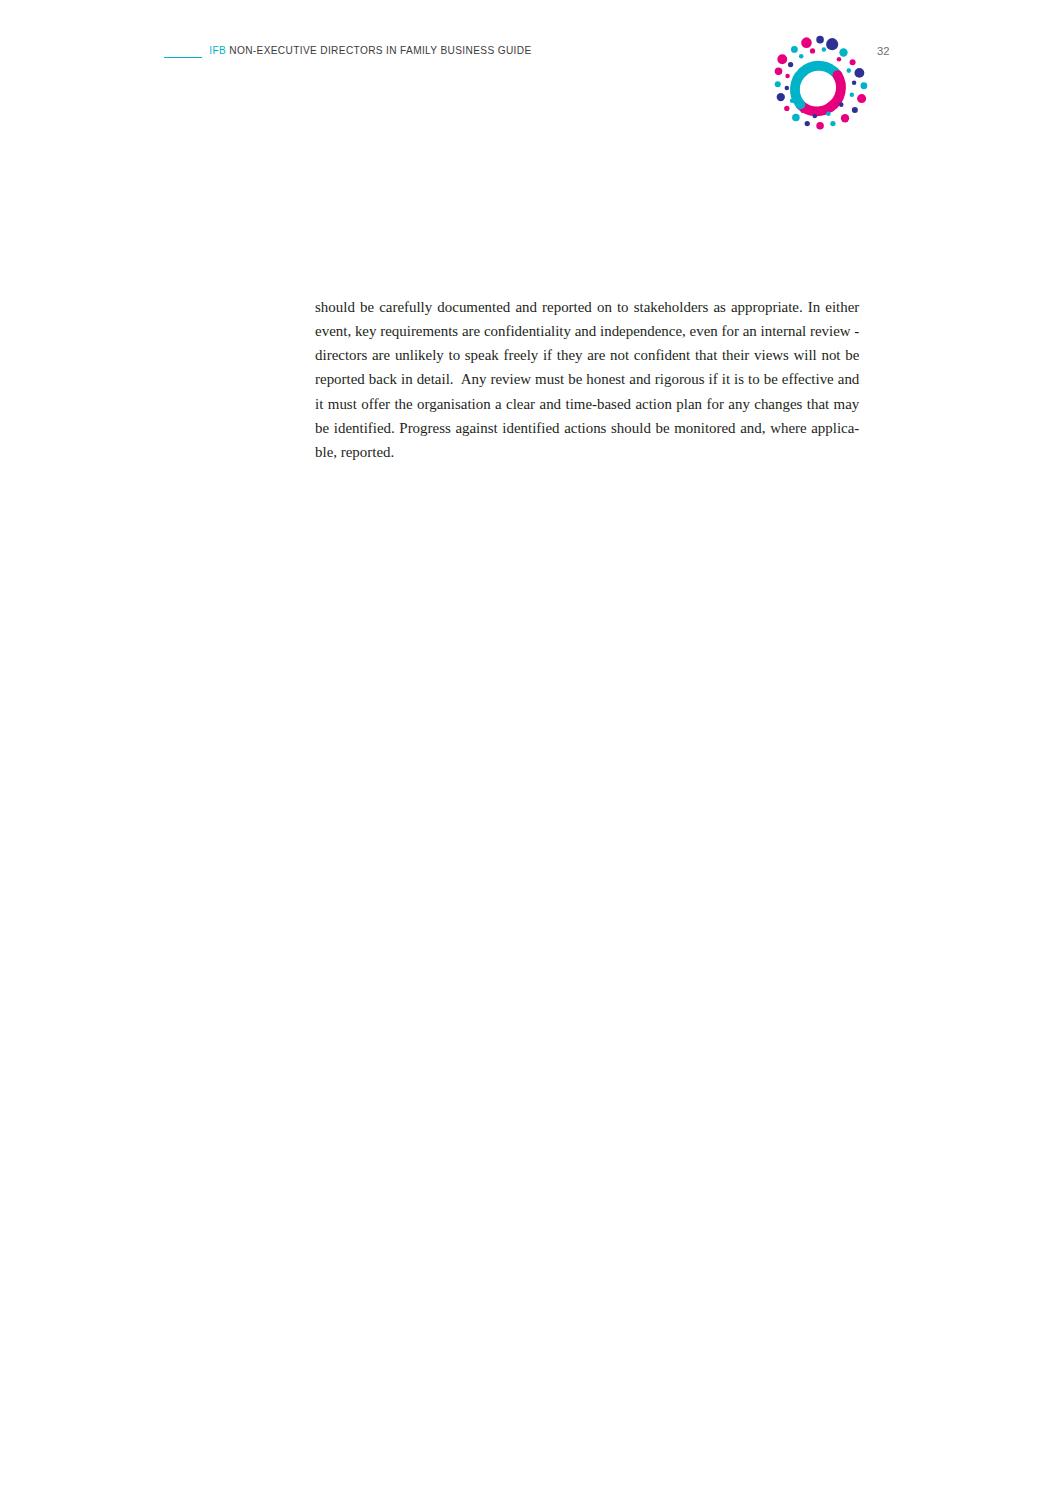IFB Non-Executive Directors in Family Business Guide
32
should be carefully documented and reported on to stakeholders as appropriate. In either event, key requirements are confidentiality and independence, even for an internal review - directors are unlikely to speak freely if they are not confident that their views will not be reported back in detail. Any review must be honest and rigorous if it is to be effective and it must offer the organisation a clear and time-based action plan for any changes that may be identified. Progress against identified actions should be monitored and, where applicable, reported.